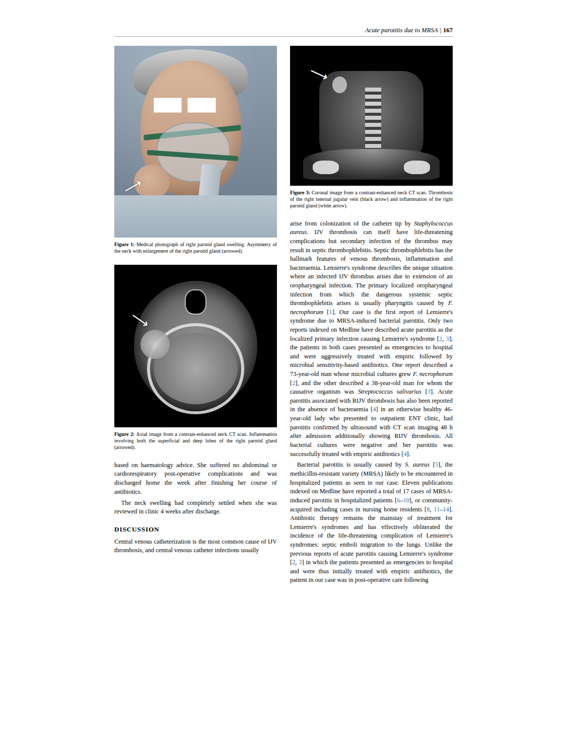Acute parotitis due to MRSA|167
⟶
Figure 1: Medical photograph of right parotid gland swelling. Asymmetry of the neck with enlargement of the right parotid gland (arrowed).
⟶
Figure 2: Axial image from a contrast-enhanced neck CT scan. Inflammation involving both the superficial and deep lobes of the right parotid gland (arrowed).
based on haematology advice. She suffered no abdominal or cardiorespiratory post-operative complications and was discharged home the week after finishing her course of antibiotics.
The neck swelling had completely settled when she was reviewed in clinic 4 weeks after discharge.
DISCUSSION
Central venous catheterization is the most common cause of IJV thrombosis, and central venous catheter infections usually
⟶
Figure 3: Coronal image from a contrast-enhanced neck CT scan. Thrombosis of the right internal jugular vein (black arrow) and inflammation of the right parotid gland (white arrow).
arise from colonization of the catheter tip by Staphylococcus aureus. IJV thrombosis can itself have life-threatening complications but secondary infection of the thrombus may result in septic thrombophlebitis. Septic thrombophlebitis has the hallmark features of venous thrombosis, inflammation and bacteraemia. Lemierre's syndrome describes the unique situation where an infected IJV thrombus arises due to extension of an oropharyngeal infection. The primary localized oropharyngeal infection from which the dangerous systemic septic thrombophlebitis arises is usually pharyngitis caused by F. necrophorum [1]. Our case is the first report of Lemierre's syndrome due to MRSA-induced bacterial parotitis. Only two reports indexed on Medline have described acute parotitis as the localized primary infection causing Lemierre's syndrome [2, 3]; the patients in both cases presented as emergencies to hospital and were aggressively treated with empiric followed by microbial sensitivity-based antibiotics. One report described a 73-year-old man whose microbial cultures grew F. necrophorum [2], and the other described a 38-year-old man for whom the causative organism was Streptococcus salivarius [3]. Acute parotitis associated with RIJV thrombosis has also been reported in the absence of bacteraemia [4] in an otherwise healthy 46-year-old lady who presented to outpatient ENT clinic, had parotitis confirmed by ultrasound with CT scan imaging 48 h after admission additionally showing RIJV thrombosis. All bacterial cultures were negative and her parotitis was successfully treated with empiric antibiotics [4].
Bacterial parotitis is usually caused by S. aureus [5], the methicillin-resistant variety (MRSA) likely to be encountered in hospitalized patients as seen in our case. Eleven publications indexed on Medline have reported a total of 17 cases of MRSA-induced parotitis in hospitalized patients [6–10], or community-acquired including cases in nursing home residents [8, 11–14]. Antibiotic therapy remains the mainstay of treatment for Lemierre's syndromes and has effectively obliterated the incidence of the life-threatening complication of Lemierre's syndromes: septic emboli migration to the lungs. Unlike the previous reports of acute parotitis causing Lemierre's syndrome [2, 3] in which the patients presented as emergencies to hospital and were thus initially treated with empiric antibiotics, the patient in our case was in post-operative care following